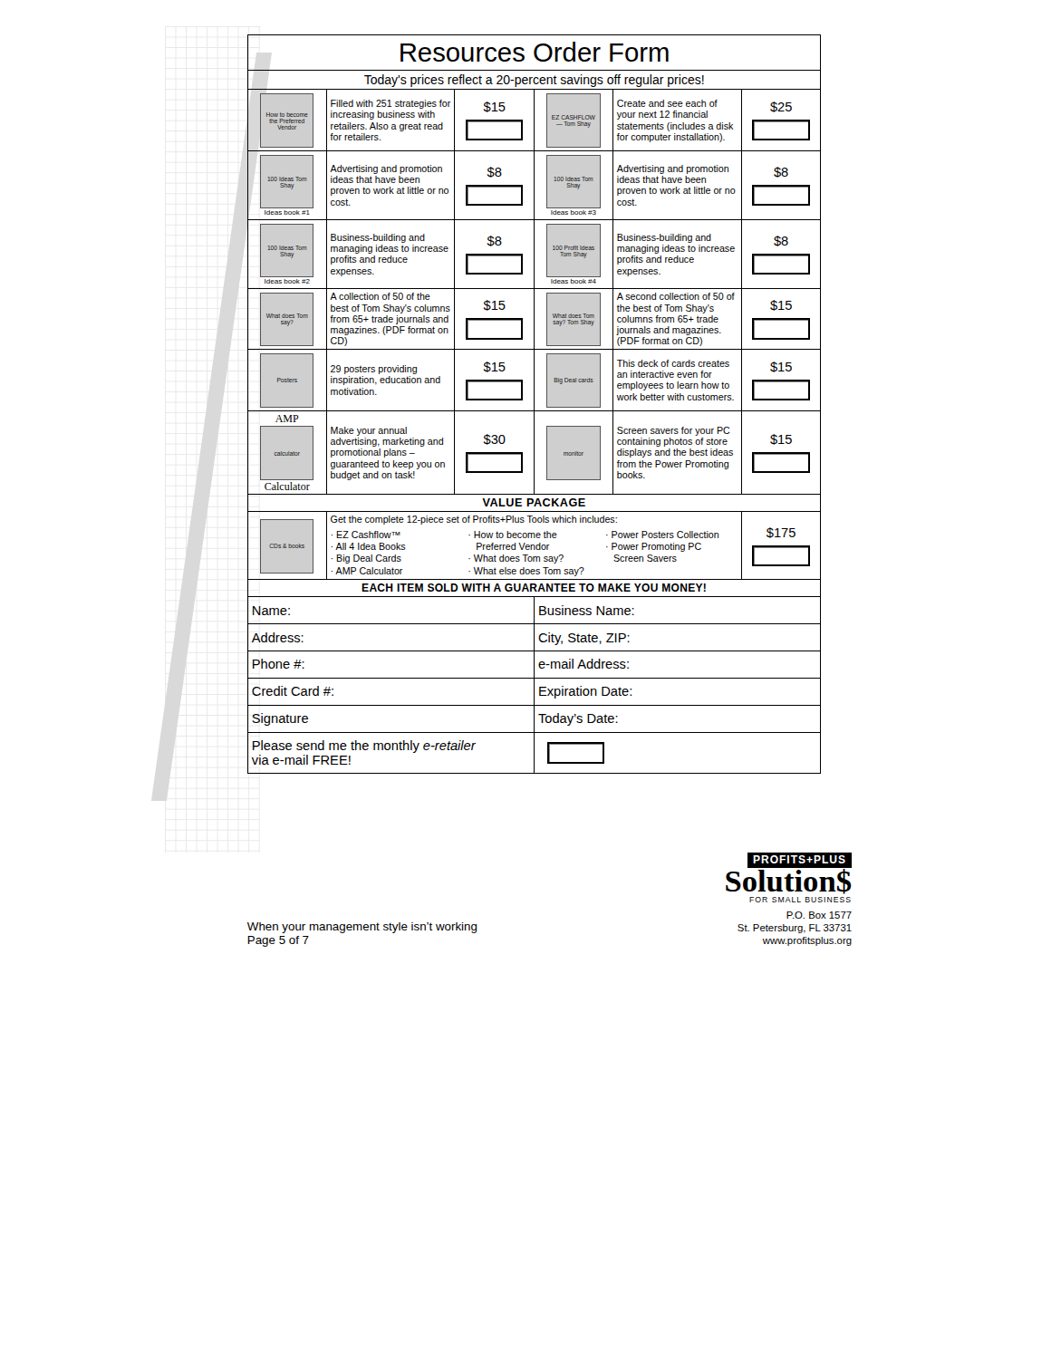| Resources Order Form |
| Today's prices reflect a 20-percent savings off regular prices! |
| How to become the Preferred Vendor | Filled with 251 strategies for increasing business with retailers. Also a great read for retailers. | $15 | EZ CASHFLOW — Tom Shay | Create and see each of your next 12 financial statements (includes a disk for computer installation). | $25 |
| 100 Ideas Tom Shay Ideas book #1 | Advertising and promotion ideas that have been proven to work at little or no cost. | $8 | 100 Ideas Tom Shay Ideas book #3 | Advertising and promotion ideas that have been proven to work at little or no cost. | $8 |
| 100 Ideas Tom Shay Ideas book #2 | Business-building and managing ideas to increase profits and reduce expenses. | $8 | 100 Profit Ideas Tom Shay Ideas book #4 | Business-building and managing ideas to increase profits and reduce expenses. | $8 |
| What does Tom say? | A collection of 50 of the best of Tom Shay's columns from 65+ trade journals and magazines. (PDF format on CD) | $15 | What does Tom say? Tom Shay | A second collection of 50 of the best of Tom Shay's columns from 65+ trade journals and magazines. (PDF format on CD) | $15 |
| Posters | 29 posters providing inspiration, education and motivation. | $15 | Big Deal cards | This deck of cards creates an interactive even for employees to learn how to work better with customers. | $15 |
| AMP calculator Calculator | Make your annual advertising, marketing and promotional plans – guaranteed to keep you on budget and on task! | $30 | monitor | Screen savers for your PC containing photos of store displays and the best ideas from the Power Promoting books. | $15 |
| VALUE PACKAGE |
| CDs & books | Get the complete 12-piece set of Profits+Plus Tools which includes: · EZ Cashflow™ · All 4 Idea Books · Big Deal Cards · AMP Calculator · How to become the Preferred Vendor · What does Tom say? · What else does Tom say? · Power Posters Collection · Power Promoting PC Screen Savers | $175 |
| EACH ITEM SOLD WITH A GUARANTEE TO MAKE YOU MONEY! |
| Name: | Business Name: |
| Address: | City, State, ZIP: |
| Phone #: | e-mail Address: |
| Credit Card #: | Expiration Date: |
| Signature | Today’s Date: |
| Please send me the monthly e-retailer via e-mail FREE! | |
When your management style isn’t working
Page 5 of 7
PROFITS+PLUS Solution$ FOR SMALL BUSINESS P.O. Box 1577
St. Petersburg, FL 33731
www.profitsplus.org